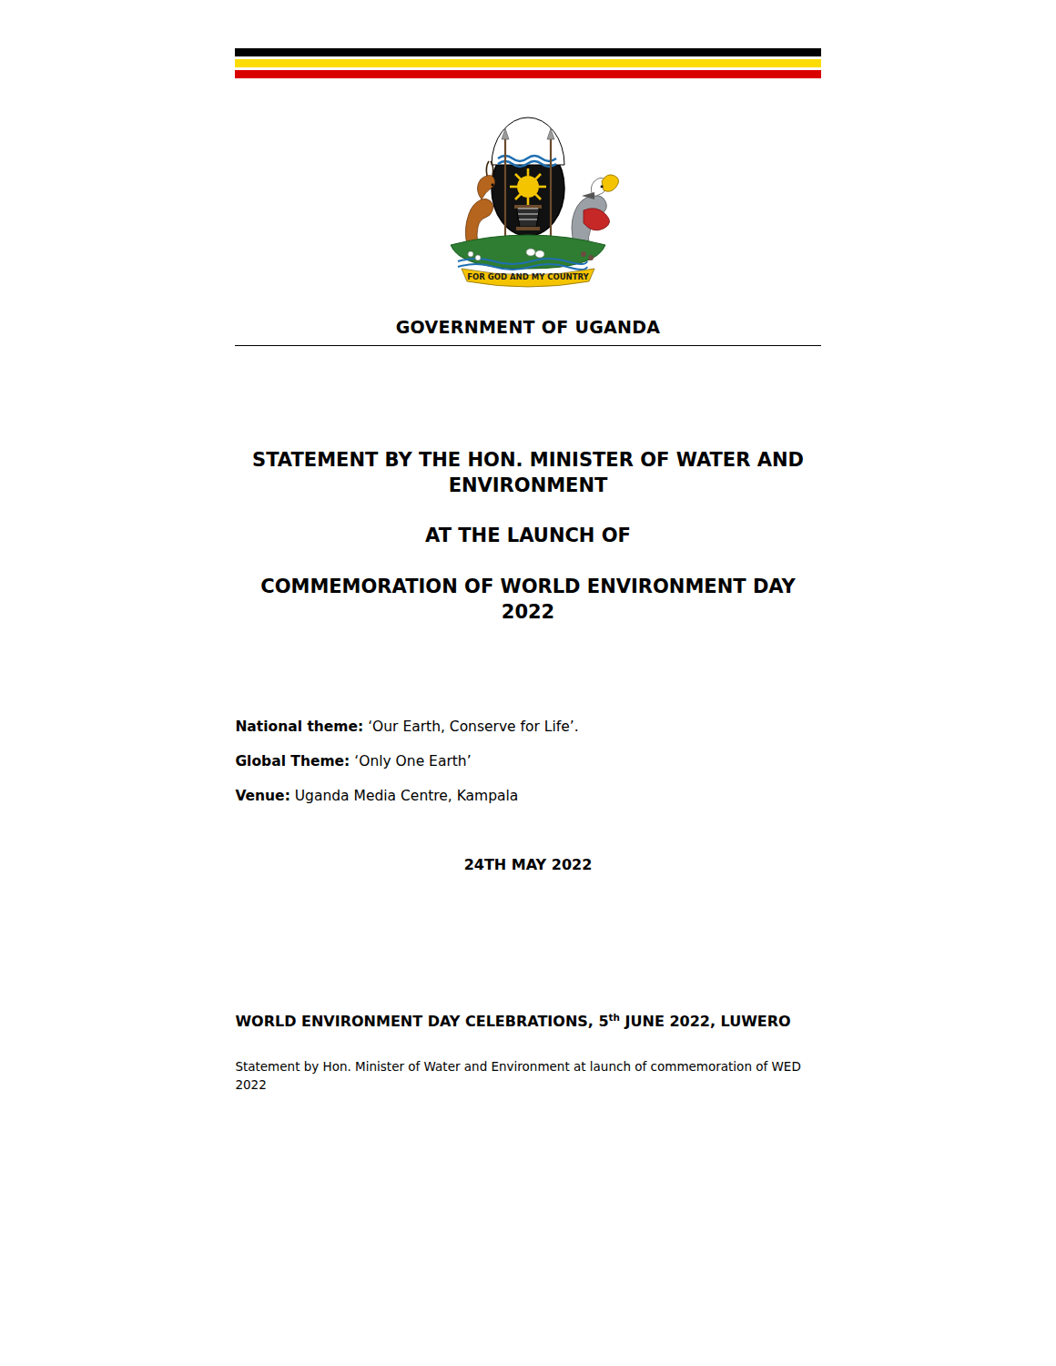FOR GOD AND MY COUNTRY
GOVERNMENT OF UGANDA
STATEMENT BY THE HON. MINISTER OF WATER AND ENVIRONMENT AT THE LAUNCH OF COMMEMORATION OF WORLD ENVIRONMENT DAY 2022
National theme: ‘Our Earth, Conserve for Life’.
Global Theme: ‘Only One Earth’
Venue: Uganda Media Centre, Kampala
24TH MAY 2022
WORLD ENVIRONMENT DAY CELEBRATIONS, 5th JUNE 2022, LUWERO
Statement by Hon. Minister of Water and Environment at launch of commemoration of WED 2022